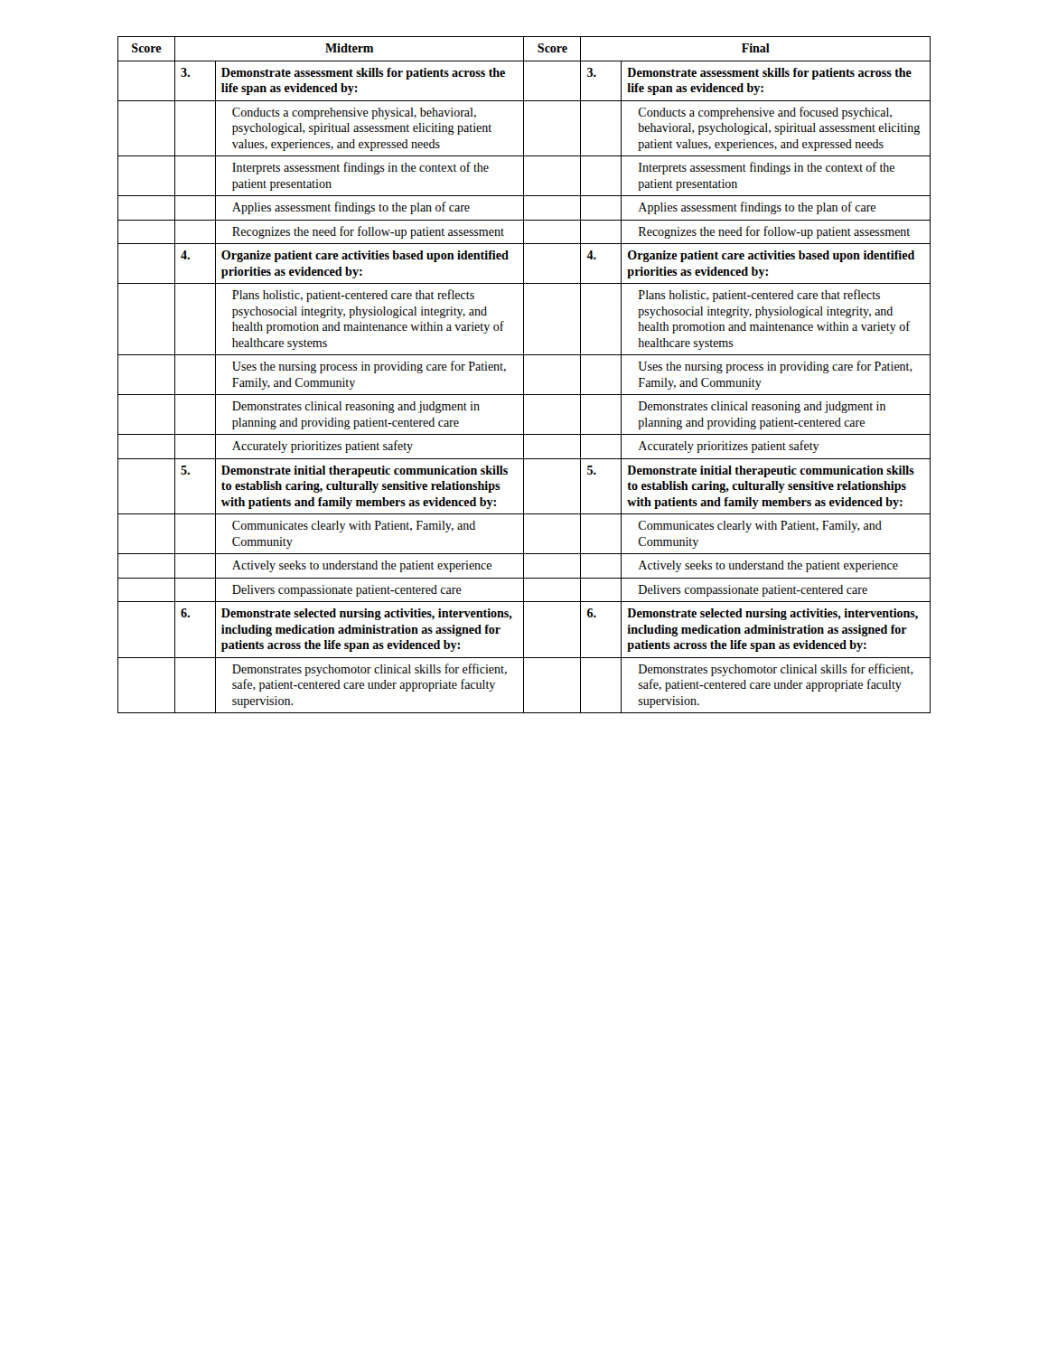| Score | Midterm | Score | Final |
| --- | --- | --- | --- |
| | 3. | Demonstrate assessment skills for patients across the life span as evidenced by: | | 3. | Demonstrate assessment skills for patients across the life span as evidenced by: |
| | | Conducts a comprehensive physical, behavioral, psychological, spiritual assessment eliciting patient values, experiences, and expressed needs | | | Conducts a comprehensive and focused psychical, behavioral, psychological, spiritual assessment eliciting patient values, experiences, and expressed needs |
| | | Interprets assessment findings in the context of the patient presentation | | | Interprets assessment findings in the context of the patient presentation |
| | | Applies assessment findings to the plan of care | | | Applies assessment findings to the plan of care |
| | | Recognizes the need for follow-up patient assessment | | | Recognizes the need for follow-up patient assessment |
| | 4. | Organize patient care activities based upon identified priorities as evidenced by: | | 4. | Organize patient care activities based upon identified priorities as evidenced by: |
| | | Plans holistic, patient-centered care that reflects psychosocial integrity, physiological integrity, and health promotion and maintenance within a variety of healthcare systems | | | Plans holistic, patient-centered care that reflects psychosocial integrity, physiological integrity, and health promotion and maintenance within a variety of healthcare systems |
| | | Uses the nursing process in providing care for Patient, Family, and Community | | | Uses the nursing process in providing care for Patient, Family, and Community |
| | | Demonstrates clinical reasoning and judgment in planning and providing patient-centered care | | | Demonstrates clinical reasoning and judgment in planning and providing patient-centered care |
| | | Accurately prioritizes patient safety | | | Accurately prioritizes patient safety |
| | 5. | Demonstrate initial therapeutic communication skills to establish caring, culturally sensitive relationships with patients and family members as evidenced by: | | 5. | Demonstrate initial therapeutic communication skills to establish caring, culturally sensitive relationships with patients and family members as evidenced by: |
| | | Communicates clearly with Patient, Family, and Community | | | Communicates clearly with Patient, Family, and Community |
| | | Actively seeks to understand the patient experience | | | Actively seeks to understand the patient experience |
| | | Delivers compassionate patient-centered care | | | Delivers compassionate patient-centered care |
| | 6. | Demonstrate selected nursing activities, interventions, including medication administration as assigned for patients across the life span as evidenced by: | | 6. | Demonstrate selected nursing activities, interventions, including medication administration as assigned for patients across the life span as evidenced by: |
| | | Demonstrates psychomotor clinical skills for efficient, safe, patient-centered care under appropriate faculty supervision. | | | Demonstrates psychomotor clinical skills for efficient, safe, patient-centered care under appropriate faculty supervision. |